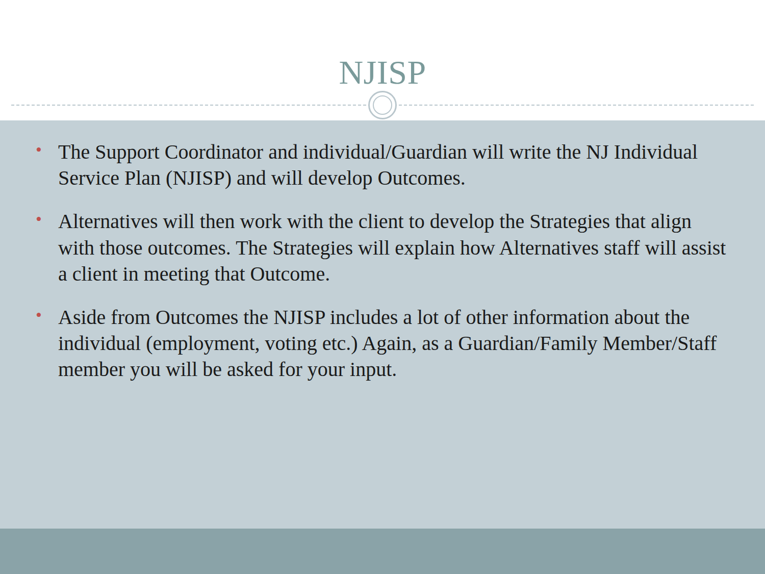NJISP
The Support Coordinator and individual/Guardian will write the NJ Individual Service Plan (NJISP) and will develop Outcomes.
Alternatives will then work with the client to develop the Strategies that align with those outcomes. The Strategies will explain how Alternatives staff will assist a client in meeting that Outcome.
Aside from Outcomes the NJISP includes a lot of other information about the individual (employment, voting etc.) Again, as a Guardian/Family Member/Staff member you will be asked for your input.